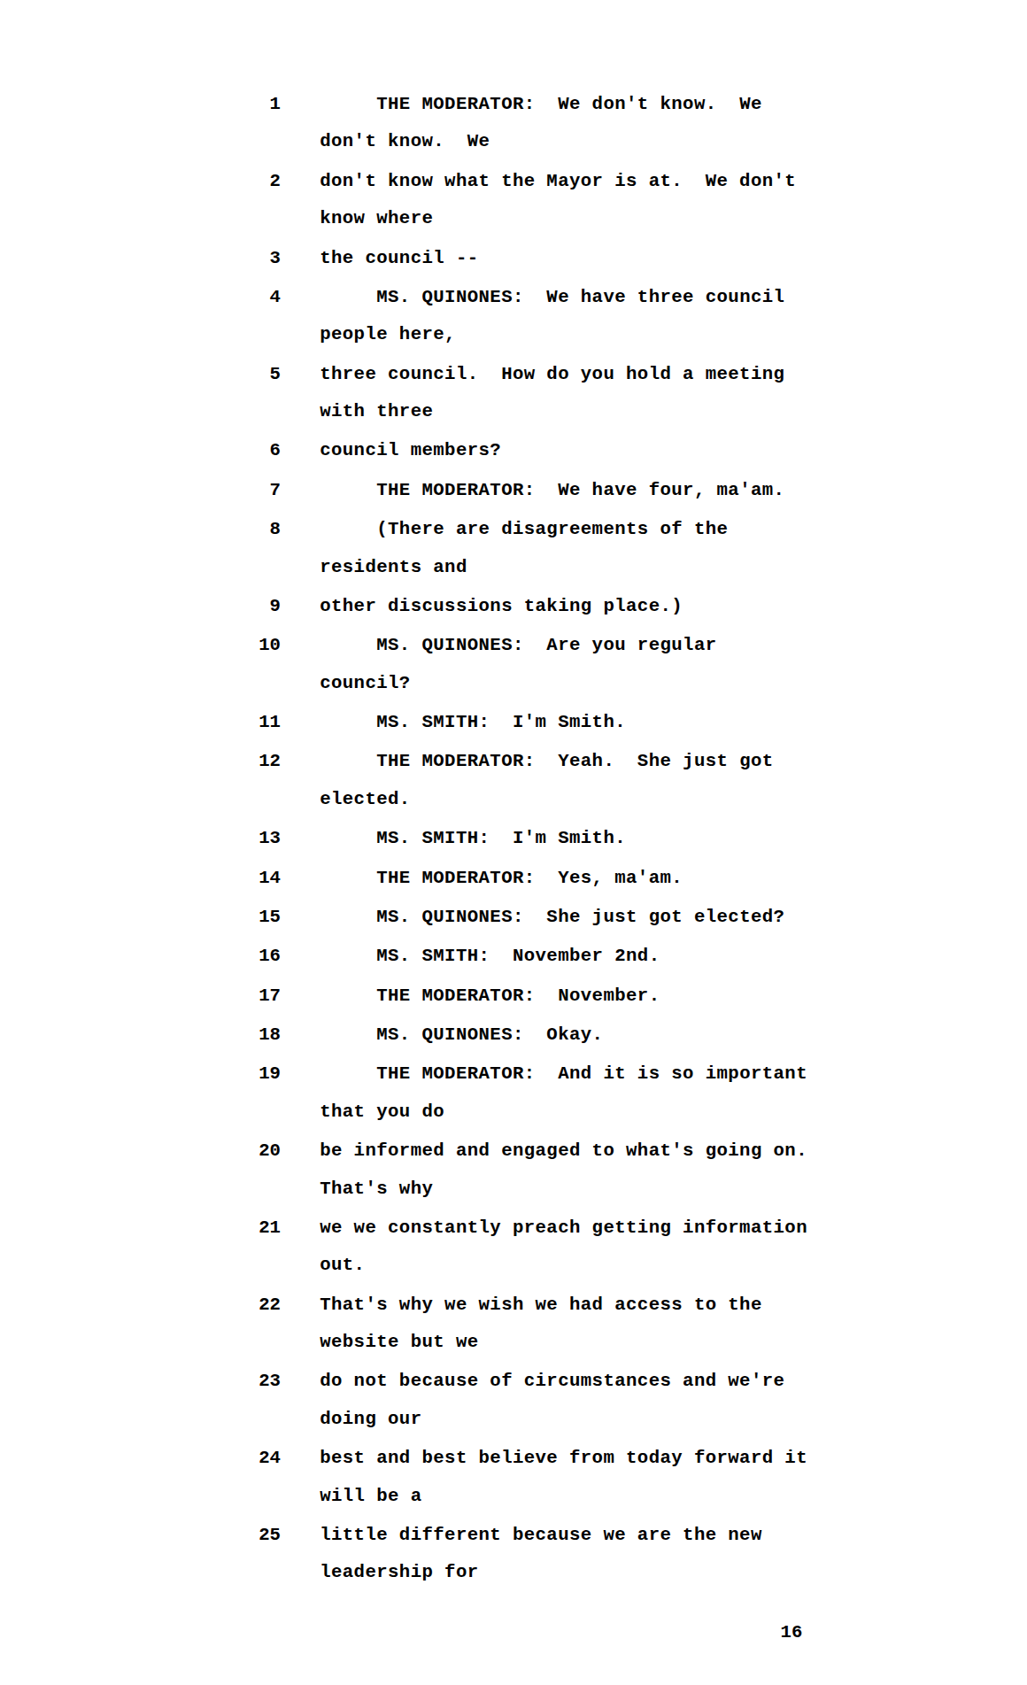| 1 | THE MODERATOR: We don't know. We don't know. We |
| 2 | don't know what the Mayor is at. We don't know where |
| 3 | the council -- |
| 4 | MS. QUINONES: We have three council people here, |
| 5 | three council. How do you hold a meeting with three |
| 6 | council members? |
| 7 | THE MODERATOR: We have four, ma'am. |
| 8 | (There are disagreements of the residents and |
| 9 | other discussions taking place.) |
| 10 | MS. QUINONES: Are you regular council? |
| 11 | MS. SMITH: I'm Smith. |
| 12 | THE MODERATOR: Yeah. She just got elected. |
| 13 | MS. SMITH: I'm Smith. |
| 14 | THE MODERATOR: Yes, ma'am. |
| 15 | MS. QUINONES: She just got elected? |
| 16 | MS. SMITH: November 2nd. |
| 17 | THE MODERATOR: November. |
| 18 | MS. QUINONES: Okay. |
| 19 | THE MODERATOR: And it is so important that you do |
| 20 | be informed and engaged to what's going on. That's why |
| 21 | we we constantly preach getting information out. |
| 22 | That's why we wish we had access to the website but we |
| 23 | do not because of circumstances and we're doing our |
| 24 | best and best believe from today forward it will be a |
| 25 | little different because we are the new leadership for |
16